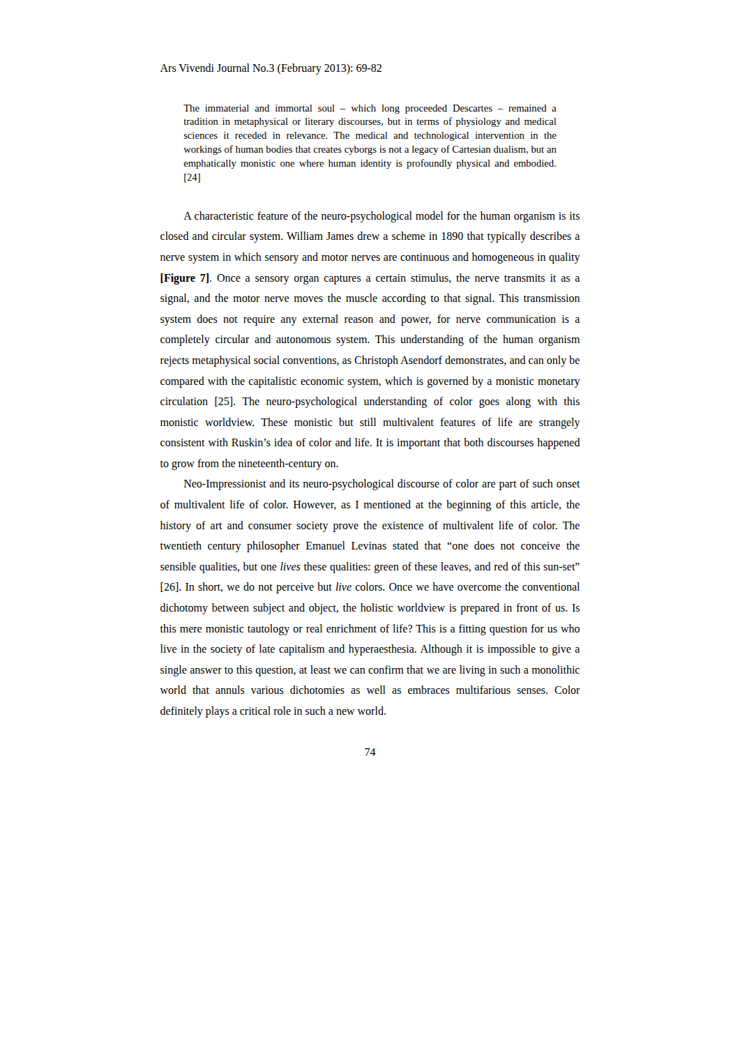Ars Vivendi Journal No.3 (February 2013): 69-82
The immaterial and immortal soul – which long proceeded Descartes – remained a tradition in metaphysical or literary discourses, but in terms of physiology and medical sciences it receded in relevance. The medical and technological intervention in the workings of human bodies that creates cyborgs is not a legacy of Cartesian dualism, but an emphatically monistic one where human identity is profoundly physical and embodied. [24]
A characteristic feature of the neuro-psychological model for the human organism is its closed and circular system. William James drew a scheme in 1890 that typically describes a nerve system in which sensory and motor nerves are continuous and homogeneous in quality [Figure 7]. Once a sensory organ captures a certain stimulus, the nerve transmits it as a signal, and the motor nerve moves the muscle according to that signal. This transmission system does not require any external reason and power, for nerve communication is a completely circular and autonomous system. This understanding of the human organism rejects metaphysical social conventions, as Christoph Asendorf demonstrates, and can only be compared with the capitalistic economic system, which is governed by a monistic monetary circulation [25]. The neuro-psychological understanding of color goes along with this monistic worldview. These monistic but still multivalent features of life are strangely consistent with Ruskin’s idea of color and life. It is important that both discourses happened to grow from the nineteenth-century on.
Neo-Impressionist and its neuro-psychological discourse of color are part of such onset of multivalent life of color. However, as I mentioned at the beginning of this article, the history of art and consumer society prove the existence of multivalent life of color. The twentieth century philosopher Emanuel Levinas stated that “one does not conceive the sensible qualities, but one lives these qualities: green of these leaves, and red of this sun-set” [26]. In short, we do not perceive but live colors. Once we have overcome the conventional dichotomy between subject and object, the holistic worldview is prepared in front of us. Is this mere monistic tautology or real enrichment of life? This is a fitting question for us who live in the society of late capitalism and hyperaesthesia. Although it is impossible to give a single answer to this question, at least we can confirm that we are living in such a monolithic world that annuls various dichotomies as well as embraces multifarious senses. Color definitely plays a critical role in such a new world.
74